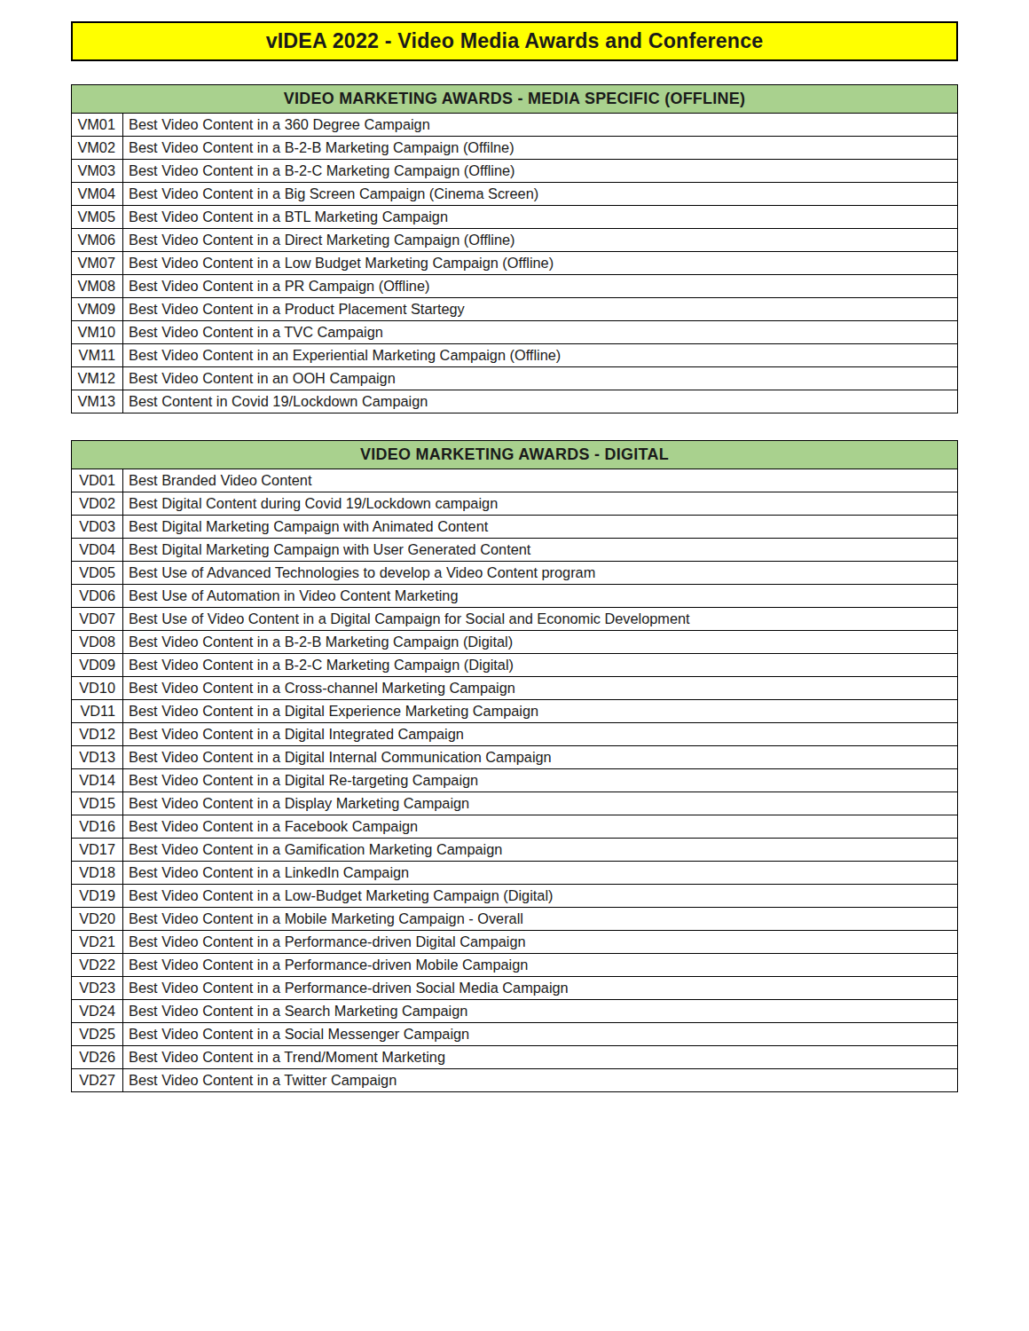| vIDEA 2022 - Video Media Awards and Conference |
| VIDEO MARKETING AWARDS - MEDIA SPECIFIC (OFFLINE) |
| --- |
| VM01 | Best Video Content in a 360 Degree Campaign |
| VM02 | Best Video Content in a B-2-B Marketing Campaign (Offilne) |
| VM03 | Best Video Content in a B-2-C Marketing Campaign (Offline) |
| VM04 | Best Video Content in a Big Screen Campaign (Cinema Screen) |
| VM05 | Best Video Content in a BTL Marketing Campaign |
| VM06 | Best Video Content in a Direct Marketing Campaign (Offline) |
| VM07 | Best Video Content in a Low Budget Marketing Campaign (Offline) |
| VM08 | Best Video Content in a PR Campaign (Offline) |
| VM09 | Best Video Content in a Product Placement Startegy |
| VM10 | Best Video Content in a TVC Campaign |
| VM11 | Best Video Content in an Experiential Marketing Campaign (Offline) |
| VM12 | Best Video Content in an OOH Campaign |
| VM13 | Best Content in Covid 19/Lockdown Campaign |
| VIDEO MARKETING AWARDS - DIGITAL |
| --- |
| VD01 | Best Branded Video Content |
| VD02 | Best Digital Content during Covid 19/Lockdown campaign |
| VD03 | Best Digital Marketing Campaign with Animated Content |
| VD04 | Best Digital Marketing Campaign with User Generated Content |
| VD05 | Best Use of Advanced Technologies to develop a Video Content program |
| VD06 | Best Use of Automation in Video Content Marketing |
| VD07 | Best Use of Video Content in a Digital Campaign for Social and Economic Development |
| VD08 | Best Video Content in a B-2-B Marketing Campaign (Digital) |
| VD09 | Best Video Content in a B-2-C Marketing Campaign (Digital) |
| VD10 | Best Video Content in a Cross-channel Marketing Campaign |
| VD11 | Best Video Content in a Digital Experience Marketing Campaign |
| VD12 | Best Video Content in a Digital Integrated Campaign |
| VD13 | Best Video Content in a Digital Internal Communication Campaign |
| VD14 | Best Video Content in a Digital Re-targeting Campaign |
| VD15 | Best Video Content in a Display Marketing Campaign |
| VD16 | Best Video Content in a Facebook Campaign |
| VD17 | Best Video Content in a Gamification Marketing Campaign |
| VD18 | Best Video Content in a LinkedIn Campaign |
| VD19 | Best Video Content in a Low-Budget Marketing Campaign (Digital) |
| VD20 | Best Video Content in a Mobile Marketing Campaign - Overall |
| VD21 | Best Video Content in a Performance-driven Digital Campaign |
| VD22 | Best Video Content in a Performance-driven Mobile Campaign |
| VD23 | Best Video Content in a Performance-driven Social Media Campaign |
| VD24 | Best Video Content in a Search Marketing Campaign |
| VD25 | Best Video Content in a Social Messenger Campaign |
| VD26 | Best Video Content in a Trend/Moment Marketing |
| VD27 | Best Video Content in a Twitter Campaign |